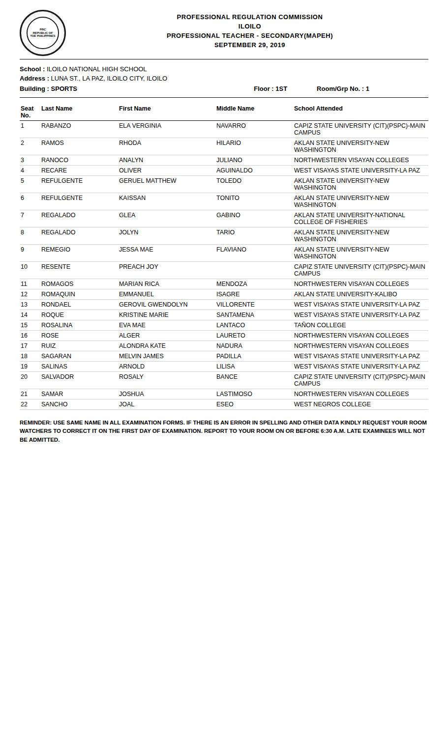PRC
REPUBLIC OF
THE PHILIPPINES
PROFESSIONAL REGULATION COMMISSION
ILOILO
PROFESSIONAL TEACHER - SECONDARY(MAPEH)
SEPTEMBER 29, 2019
School : ILOILO NATIONAL HIGH SCHOOL
Address : LUNA ST., LA PAZ, ILOILO CITY, ILOILO
Building : SPORTS
Floor : 1ST
Room/Grp No. : 1
| Seat No. | Last Name | First Name | Middle Name | School Attended |
| --- | --- | --- | --- | --- |
| 1 | RABANZO | ELA VERGINIA | NAVARRO | CAPIZ STATE UNIVERSITY (CIT)(PSPC)-MAIN CAMPUS |
| 2 | RAMOS | RHODA | HILARIO | AKLAN STATE UNIVERSITY-NEW WASHINGTON |
| 3 | RANOCO | ANALYN | JULIANO | NORTHWESTERN VISAYAN COLLEGES |
| 4 | RECARE | OLIVER | AGUINALDO | WEST VISAYAS STATE UNIVERSITY-LA PAZ |
| 5 | REFULGENTE | GERUEL MATTHEW | TOLEDO | AKLAN STATE UNIVERSITY-NEW WASHINGTON |
| 6 | REFULGENTE | KAISSAN | TONITO | AKLAN STATE UNIVERSITY-NEW WASHINGTON |
| 7 | REGALADO | GLEA | GABINO | AKLAN STATE UNIVERSITY-NATIONAL COLLEGE OF FISHERIES |
| 8 | REGALADO | JOLYN | TARIO | AKLAN STATE UNIVERSITY-NEW WASHINGTON |
| 9 | REMEGIO | JESSA MAE | FLAVIANO | AKLAN STATE UNIVERSITY-NEW WASHINGTON |
| 10 | RESENTE | PREACH JOY | | CAPIZ STATE UNIVERSITY (CIT)(PSPC)-MAIN CAMPUS |
| 11 | ROMAGOS | MARIAN RICA | MENDOZA | NORTHWESTERN VISAYAN COLLEGES |
| 12 | ROMAQUIN | EMMANUEL | ISAGRE | AKLAN STATE UNIVERSITY-KALIBO |
| 13 | RONDAEL | GEROVIL GWENDOLYN | VILLORENTE | WEST VISAYAS STATE UNIVERSITY-LA PAZ |
| 14 | ROQUE | KRISTINE MARIE | SANTAMENA | WEST VISAYAS STATE UNIVERSITY-LA PAZ |
| 15 | ROSALINA | EVA MAE | LANTACO | TAÑON COLLEGE |
| 16 | ROSE | ALGER | LAURETO | NORTHWESTERN VISAYAN COLLEGES |
| 17 | RUIZ | ALONDRA KATE | NADURA | NORTHWESTERN VISAYAN COLLEGES |
| 18 | SAGARAN | MELVIN JAMES | PADILLA | WEST VISAYAS STATE UNIVERSITY-LA PAZ |
| 19 | SALINAS | ARNOLD | LILISA | WEST VISAYAS STATE UNIVERSITY-LA PAZ |
| 20 | SALVADOR | ROSALY | BANCE | CAPIZ STATE UNIVERSITY (CIT)(PSPC)-MAIN CAMPUS |
| 21 | SAMAR | JOSHUA | LASTIMOSO | NORTHWESTERN VISAYAN COLLEGES |
| 22 | SANCHO | JOAL | ESEO | WEST NEGROS COLLEGE |
REMINDER: USE SAME NAME IN ALL EXAMINATION FORMS. IF THERE IS AN ERROR IN SPELLING AND OTHER DATA KINDLY REQUEST YOUR ROOM WATCHERS TO CORRECT IT ON THE FIRST DAY OF EXAMINATION. REPORT TO YOUR ROOM ON OR BEFORE 6:30 A.M. LATE EXAMINEES WILL NOT BE ADMITTED.